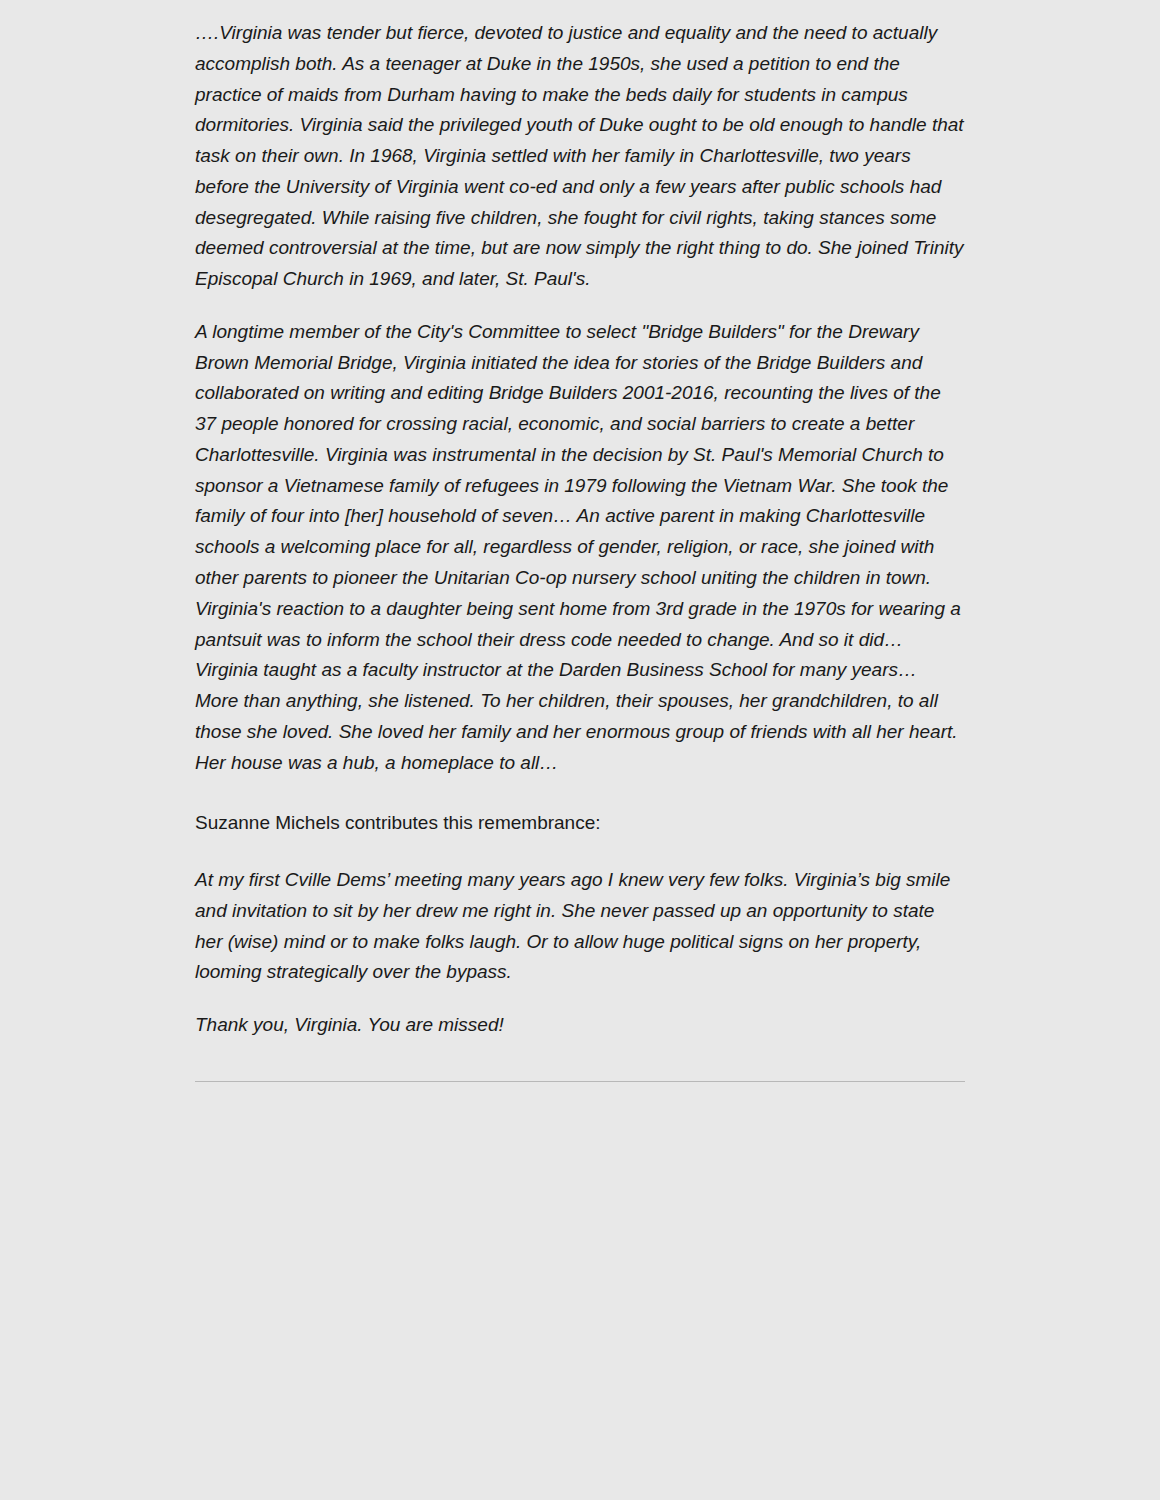….Virginia was tender but fierce, devoted to justice and equality and the need to actually accomplish both. As a teenager at Duke in the 1950s, she used a petition to end the practice of maids from Durham having to make the beds daily for students in campus dormitories. Virginia said the privileged youth of Duke ought to be old enough to handle that task on their own. In 1968, Virginia settled with her family in Charlottesville, two years before the University of Virginia went co-ed and only a few years after public schools had desegregated. While raising five children, she fought for civil rights, taking stances some deemed controversial at the time, but are now simply the right thing to do. She joined Trinity Episcopal Church in 1969, and later, St. Paul's.
A longtime member of the City's Committee to select "Bridge Builders" for the Drewary Brown Memorial Bridge, Virginia initiated the idea for stories of the Bridge Builders and collaborated on writing and editing Bridge Builders 2001-2016, recounting the lives of the 37 people honored for crossing racial, economic, and social barriers to create a better Charlottesville. Virginia was instrumental in the decision by St. Paul's Memorial Church to sponsor a Vietnamese family of refugees in 1979 following the Vietnam War. She took the family of four into [her] household of seven… An active parent in making Charlottesville schools a welcoming place for all, regardless of gender, religion, or race, she joined with other parents to pioneer the Unitarian Co-op nursery school uniting the children in town. Virginia's reaction to a daughter being sent home from 3rd grade in the 1970s for wearing a pantsuit was to inform the school their dress code needed to change. And so it did… Virginia taught as a faculty instructor at the Darden Business School for many years… More than anything, she listened. To her children, their spouses, her grandchildren, to all those she loved. She loved her family and her enormous group of friends with all her heart. Her house was a hub, a homeplace to all…
Suzanne Michels contributes this remembrance:
At my first Cville Dems’ meeting many years ago I knew very few folks. Virginia’s big smile and invitation to sit by her drew me right in. She never passed up an opportunity to state her (wise) mind or to make folks laugh. Or to allow huge political signs on her property, looming strategically over the bypass.
Thank you, Virginia. You are missed!